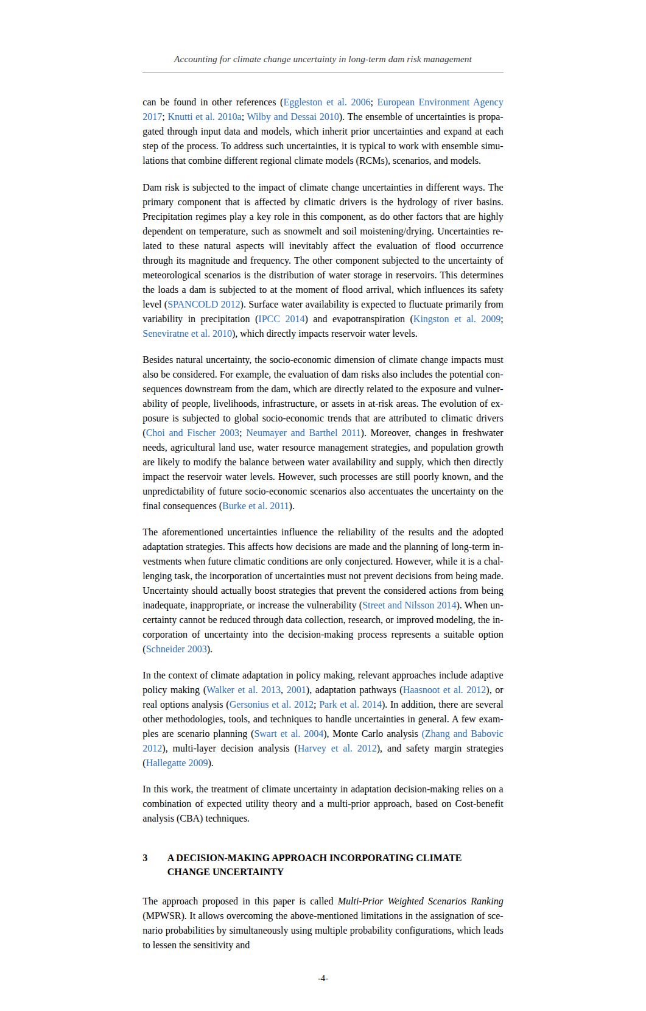Accounting for climate change uncertainty in long-term dam risk management
can be found in other references (Eggleston et al. 2006; European Environment Agency 2017; Knutti et al. 2010a; Wilby and Dessai 2010). The ensemble of uncertainties is propagated through input data and models, which inherit prior uncertainties and expand at each step of the process. To address such uncertainties, it is typical to work with ensemble simulations that combine different regional climate models (RCMs), scenarios, and models.
Dam risk is subjected to the impact of climate change uncertainties in different ways. The primary component that is affected by climatic drivers is the hydrology of river basins. Precipitation regimes play a key role in this component, as do other factors that are highly dependent on temperature, such as snowmelt and soil moistening/drying. Uncertainties related to these natural aspects will inevitably affect the evaluation of flood occurrence through its magnitude and frequency. The other component subjected to the uncertainty of meteorological scenarios is the distribution of water storage in reservoirs. This determines the loads a dam is subjected to at the moment of flood arrival, which influences its safety level (SPANCOLD 2012). Surface water availability is expected to fluctuate primarily from variability in precipitation (IPCC 2014) and evapotranspiration (Kingston et al. 2009; Seneviratne et al. 2010), which directly impacts reservoir water levels.
Besides natural uncertainty, the socio-economic dimension of climate change impacts must also be considered. For example, the evaluation of dam risks also includes the potential consequences downstream from the dam, which are directly related to the exposure and vulnerability of people, livelihoods, infrastructure, or assets in at-risk areas. The evolution of exposure is subjected to global socio-economic trends that are attributed to climatic drivers (Choi and Fischer 2003; Neumayer and Barthel 2011). Moreover, changes in freshwater needs, agricultural land use, water resource management strategies, and population growth are likely to modify the balance between water availability and supply, which then directly impact the reservoir water levels. However, such processes are still poorly known, and the unpredictability of future socio-economic scenarios also accentuates the uncertainty on the final consequences (Burke et al. 2011).
The aforementioned uncertainties influence the reliability of the results and the adopted adaptation strategies. This affects how decisions are made and the planning of long-term investments when future climatic conditions are only conjectured. However, while it is a challenging task, the incorporation of uncertainties must not prevent decisions from being made. Uncertainty should actually boost strategies that prevent the considered actions from being inadequate, inappropriate, or increase the vulnerability (Street and Nilsson 2014). When uncertainty cannot be reduced through data collection, research, or improved modeling, the incorporation of uncertainty into the decision-making process represents a suitable option (Schneider 2003).
In the context of climate adaptation in policy making, relevant approaches include adaptive policy making (Walker et al. 2013, 2001), adaptation pathways (Haasnoot et al. 2012), or real options analysis (Gersonius et al. 2012; Park et al. 2014). In addition, there are several other methodologies, tools, and techniques to handle uncertainties in general. A few examples are scenario planning (Swart et al. 2004), Monte Carlo analysis (Zhang and Babovic 2012), multi-layer decision analysis (Harvey et al. 2012), and safety margin strategies (Hallegatte 2009).
In this work, the treatment of climate uncertainty in adaptation decision-making relies on a combination of expected utility theory and a multi-prior approach, based on Cost-benefit analysis (CBA) techniques.
3 A decision-making approach incorporating climate change uncertainty
The approach proposed in this paper is called Multi-Prior Weighted Scenarios Ranking (MPWSR). It allows overcoming the above-mentioned limitations in the assignation of scenario probabilities by simultaneously using multiple probability configurations, which leads to lessen the sensitivity and
-4-